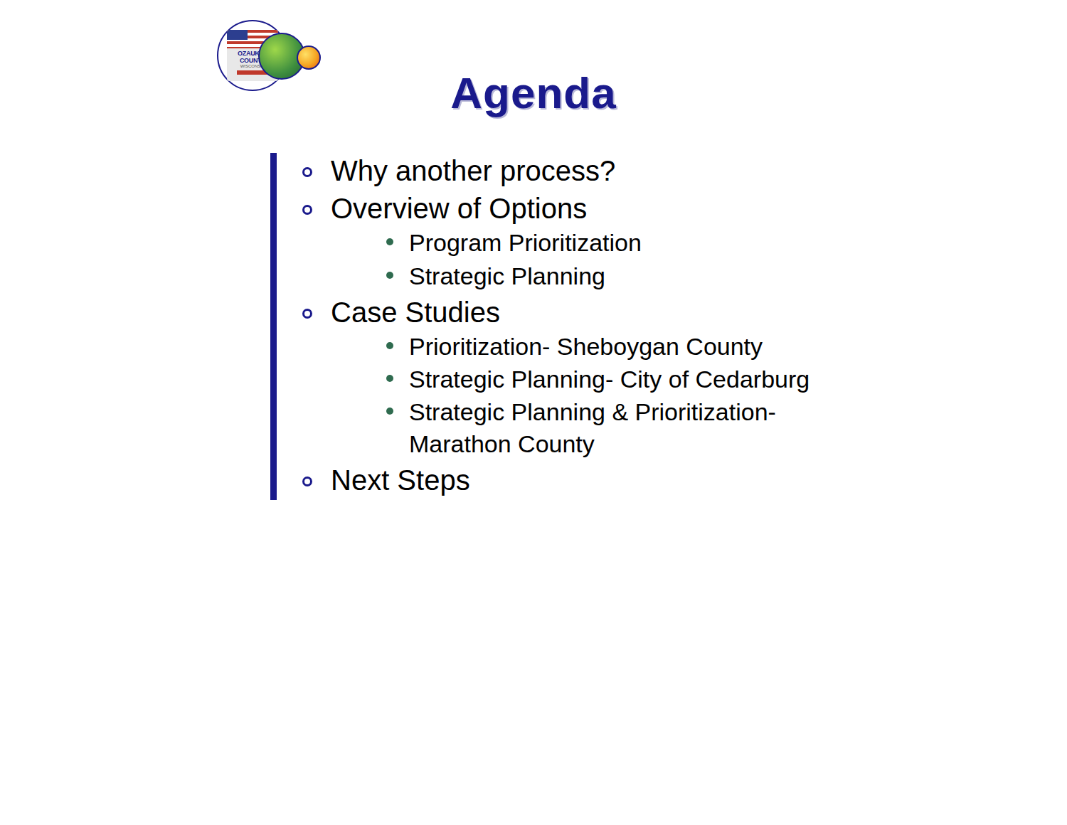OZAUKEE
COUNTY
WISCONSIN
Agenda
Why another process?
Overview of Options
Program Prioritization
Strategic Planning
Case Studies
Prioritization- Sheboygan County
Strategic Planning- City of Cedarburg
Strategic Planning & Prioritization- Marathon County
Next Steps